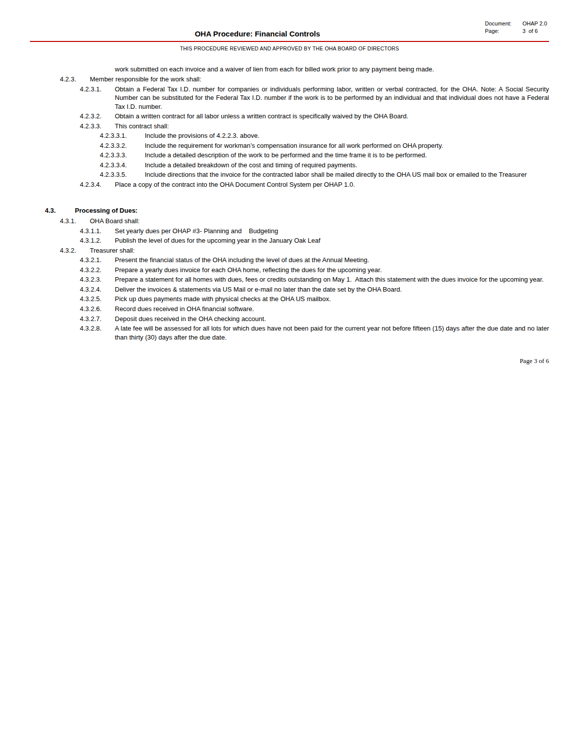OHA Procedure: Financial Controls
| Document: | OHAP 2.0 |
| Page: | 3 of 6 |
THIS PROCEDURE REVIEWED AND APPROVED BY THE OHA BOARD OF DIRECTORS
work submitted on each invoice and a waiver of lien from each for billed work prior to any payment being made.
4.2.3.
Member responsible for the work shall:
4.2.3.1.
Obtain a Federal Tax I.D. number for companies or individuals performing labor, written or verbal contracted, for the OHA. Note: A Social Security Number can be substituted for the Federal Tax I.D. number if the work is to be performed by an individual and that individual does not have a Federal Tax I.D. number.
4.2.3.2.
Obtain a written contract for all labor unless a written contract is specifically waived by the OHA Board.
4.2.3.3.
This contract shall:
4.2.3.3.1.
Include the provisions of 4.2.2.3. above.
4.2.3.3.2.
Include the requirement for workman’s compensation insurance for all work performed on OHA property.
4.2.3.3.3.
Include a detailed description of the work to be performed and the time frame it is to be performed.
4.2.3.3.4.
Include a detailed breakdown of the cost and timing of required payments.
4.2.3.3.5.
Include directions that the invoice for the contracted labor shall be mailed directly to the OHA US mail box or emailed to the Treasurer
4.2.3.4.
Place a copy of the contract into the OHA Document Control System per OHAP 1.0.
4.3.
Processing of Dues:
4.3.1.
OHA Board shall:
4.3.1.1.
Set yearly dues per OHAP #3- Planning and Budgeting
4.3.1.2.
Publish the level of dues for the upcoming year in the January Oak Leaf
4.3.2.
Treasurer shall:
4.3.2.1.
Present the financial status of the OHA including the level of dues at the Annual Meeting.
4.3.2.2.
Prepare a yearly dues invoice for each OHA home, reflecting the dues for the upcoming year.
4.3.2.3.
Prepare a statement for all homes with dues, fees or credits outstanding on May 1. Attach this statement with the dues invoice for the upcoming year.
4.3.2.4.
Deliver the invoices & statements via US Mail or e-mail no later than the date set by the OHA Board.
4.3.2.5.
Pick up dues payments made with physical checks at the OHA US mailbox.
4.3.2.6.
Record dues received in OHA financial software.
4.3.2.7.
Deposit dues received in the OHA checking account.
4.3.2.8.
A late fee will be assessed for all lots for which dues have not been paid for the current year not before fifteen (15) days after the due date and no later than thirty (30) days after the due date.
Page 3 of 6